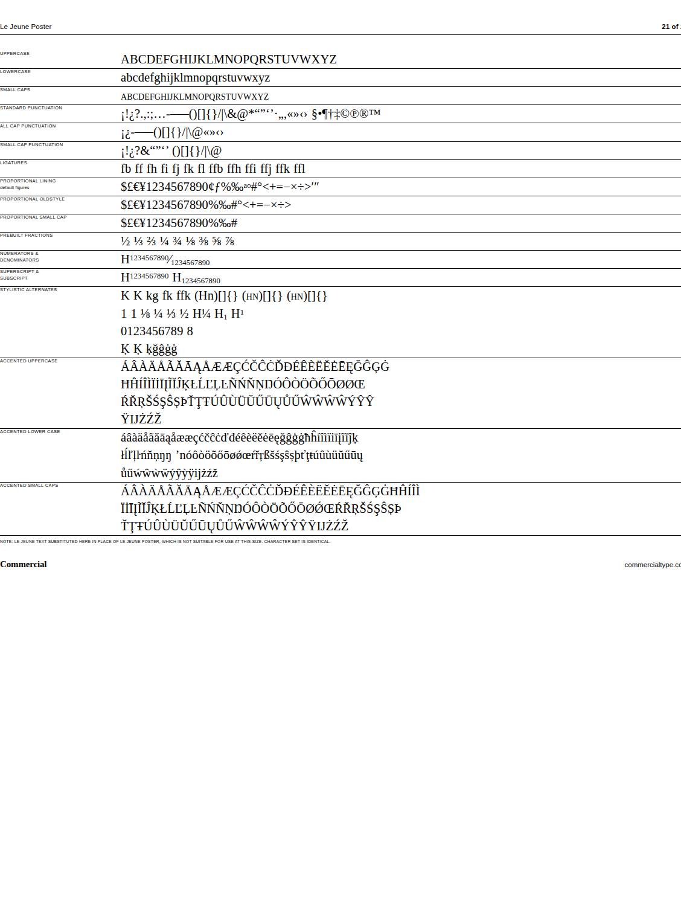Le Jeune Poster
21 of 27
| Uppercase | ABCDEFGHIJKLMNOPQRSTUVWXYZ |
| Lowercase | abcdefghijklmnopqrstuvwxyz |
| Small caps | abcdefghijklmnopqrstuvwxyz |
| Standard punctuation | ¡!¿?.,:;…-–—()[]{}//\&@*“”‘’·„,«»‹› §•¶†‡©℗®™ |
| All cap punctuation | ¡¿-–—()[]{}//\@«»‹› |
| Small cap punctuation | ¡!¿?&“”‘’ ()[]{}//\@ |
| Ligatures | fb ff fh fi fj fk fl ffb ffh ffi ffj ffk ffl |
| Proportional lining default figures | $£€¥1234567890¢ƒ%‰ ao #°<+=−×÷>′″ |
| Proportional oldstyle | $£€¥1234567890%‰#°<+=−×÷> |
| Proportional small cap | $£€¥1234567890%‰# |
| Prebuilt fractions | ½ ⅓ ⅔ ¼ ¾ ⅛ ⅜ ⅝ ⅞ |
| Numerators & denominators | H 1234567890 ⁄ 1234567890 |
| Superscript & subscript | H 1234567890 H 1234567890 |
| Stylistic alternates | K K kg fk ffk (Hn)[]{} ( hn )[]{} ( hn )[]{} 1 1 ⅛ ¼ ⅓ ½ H¼ H 1 H 1 0123456789 8 Ķ Ķ ķǧĝġġ |
| Accented uppercase | ÁÂÀÄÅÃĂĀĄÅÆÆÇĆČĈĊĎĐÉÊÈËĚĖĒĘĞĜĢĠ ĦĤÍÎÌÏİĪĮĨĬĴĶŁĹĽĻĿÑŃŇŅŊÓÔÒÖÕŐŌØØŒ ŔŘŖŠŚŞŜȘÞŤŢŦÚÛÙÜŬŰŪŲŮŰŴŴŴŴÝŶŶ ŸIJŻŹŽ |
| Accented lower case | áâàäåãăāąåææçćčĉċďđéêèëěėēęğĝģġħĥíîìïiīįĩĭĵķ łĺľļŀńňņŋŋ ʼnóôòöõőōøǿœŕřŗßšśşŝșþťţŧúûùüŭűūų ůűẃŵẁẅýŷỳÿijżźž |
| Accented small caps | ÁÂÀÄÅÃĂĀĄÅÆÆÇĆČĈĊĎĐÉÊÈËĚĖĒĘĞĜĢĠĦĤÍÎÌ ÏİĪĮĨĬĴĶŁĹĽĻĿÑŃŇŅŊÓÔÒÖÕŐŌØǾŒŔŘŖŠŚŞŜȘÞ ŤŢŦÚÛÙÜŬŰŪŲŮŰŴŴŴŴÝŶŶŸIJŻŹŽ |
Note: Le Jeune Text substituted here in place of Le Jeune Poster, which is not suitable for use at this size. Character set is identical.
Commercial
commercialtype.com